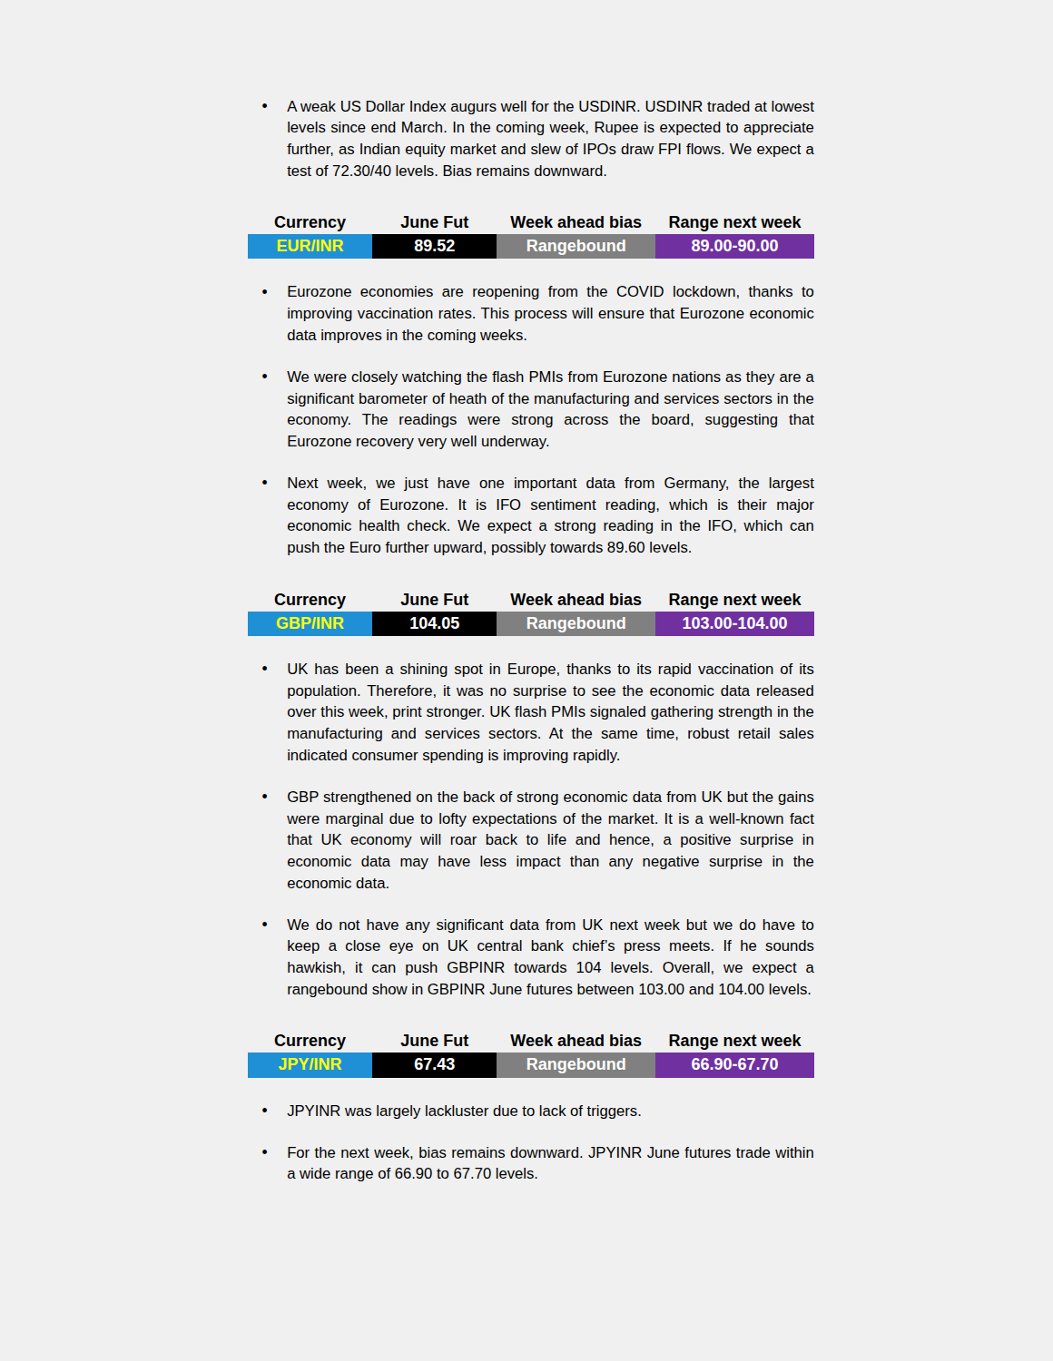A weak US Dollar Index augurs well for the USDINR. USDINR traded at lowest levels since end March. In the coming week, Rupee is expected to appreciate further, as Indian equity market and slew of IPOs draw FPI flows. We expect a test of 72.30/40 levels. Bias remains downward.
| Currency | June Fut | Week ahead bias | Range next week |
| --- | --- | --- | --- |
| EUR/INR | 89.52 | Rangebound | 89.00-90.00 |
Eurozone economies are reopening from the COVID lockdown, thanks to improving vaccination rates. This process will ensure that Eurozone economic data improves in the coming weeks.
We were closely watching the flash PMIs from Eurozone nations as they are a significant barometer of heath of the manufacturing and services sectors in the economy. The readings were strong across the board, suggesting that Eurozone recovery very well underway.
Next week, we just have one important data from Germany, the largest economy of Eurozone. It is IFO sentiment reading, which is their major economic health check. We expect a strong reading in the IFO, which can push the Euro further upward, possibly towards 89.60 levels.
| Currency | June Fut | Week ahead bias | Range next week |
| --- | --- | --- | --- |
| GBP/INR | 104.05 | Rangebound | 103.00-104.00 |
UK has been a shining spot in Europe, thanks to its rapid vaccination of its population. Therefore, it was no surprise to see the economic data released over this week, print stronger. UK flash PMIs signaled gathering strength in the manufacturing and services sectors. At the same time, robust retail sales indicated consumer spending is improving rapidly.
GBP strengthened on the back of strong economic data from UK but the gains were marginal due to lofty expectations of the market. It is a well-known fact that UK economy will roar back to life and hence, a positive surprise in economic data may have less impact than any negative surprise in the economic data.
We do not have any significant data from UK next week but we do have to keep a close eye on UK central bank chief’s press meets. If he sounds hawkish, it can push GBPINR towards 104 levels. Overall, we expect a rangebound show in GBPINR June futures between 103.00 and 104.00 levels.
| Currency | June Fut | Week ahead bias | Range next week |
| --- | --- | --- | --- |
| JPY/INR | 67.43 | Rangebound | 66.90-67.70 |
JPYINR was largely lackluster due to lack of triggers.
For the next week, bias remains downward. JPYINR June futures trade within a wide range of 66.90 to 67.70 levels.